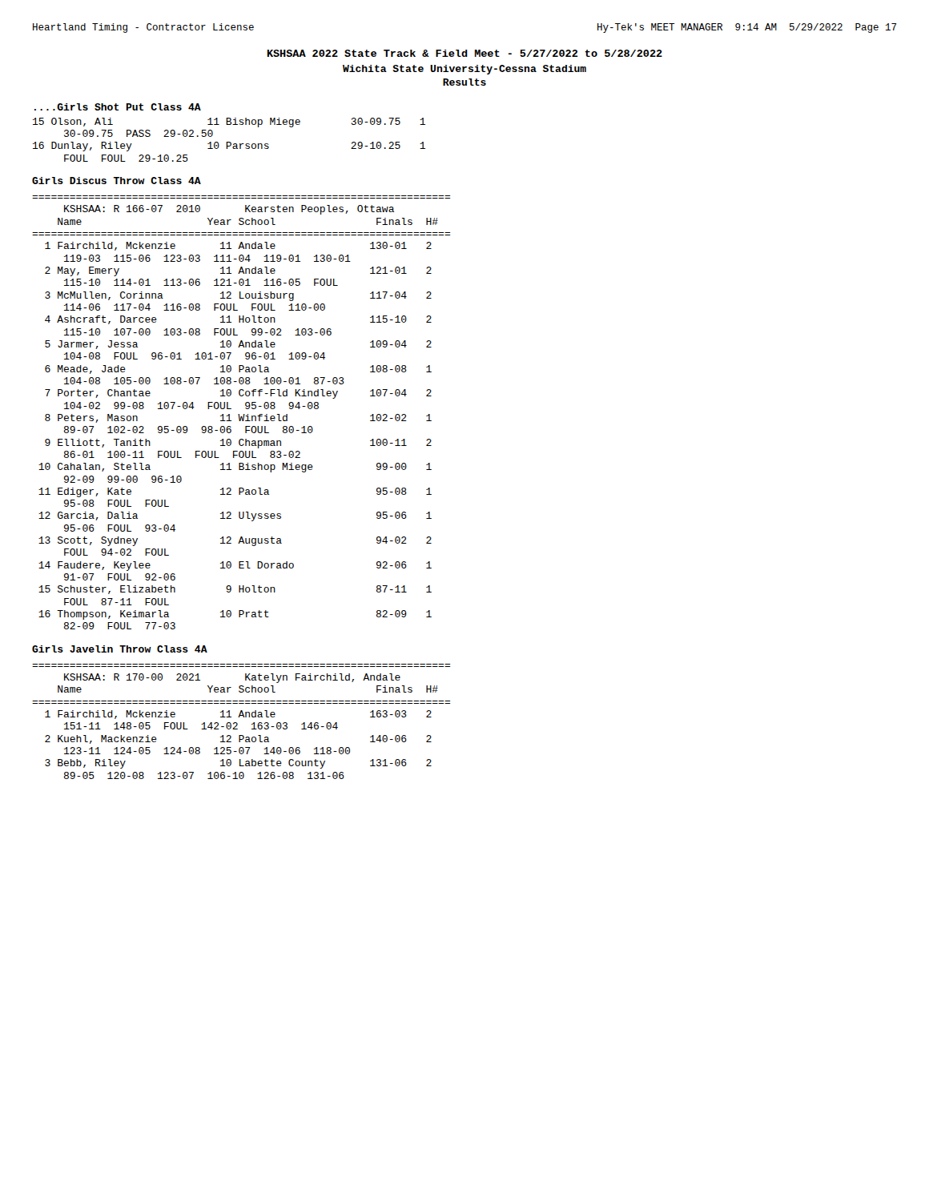Heartland Timing - Contractor License Hy-Tek's MEET MANAGER 9:14 AM 5/29/2022 Page 17
KSHSAA 2022 State Track & Field Meet - 5/27/2022 to 5/28/2022
Wichita State University-Cessna Stadium
Results
....Girls Shot Put Class 4A
15 Olson, Ali               11 Bishop Miege        30-09.75   1
     30-09.75  PASS  29-02.50
16 Dunlay, Riley            10 Parsons             29-10.25   1
     FOUL  FOUL  29-10.25
Girls Discus Throw Class 4A
===================================================================
     KSHSAA: R 166-07  2010       Kearsten Peoples, Ottawa
    Name                    Year School                Finals  H#
===================================================================
  1 Fairchild, Mckenzie       11 Andale               130-01   2
     119-03  115-06  123-03  111-04  119-01  130-01
  2 May, Emery                11 Andale               121-01   2
     115-10  114-01  113-06  121-01  116-05  FOUL
  3 McMullen, Corinna         12 Louisburg            117-04   2
     114-06  117-04  116-08  FOUL  FOUL  110-00
  4 Ashcraft, Darcee          11 Holton               115-10   2
     115-10  107-00  103-08  FOUL  99-02  103-06
  5 Jarmer, Jessa             10 Andale               109-04   2
     104-08  FOUL  96-01  101-07  96-01  109-04
  6 Meade, Jade               10 Paola                108-08   1
     104-08  105-00  108-07  108-08  100-01  87-03
  7 Porter, Chantae           10 Coff-Fld Kindley     107-04   2
     104-02  99-08  107-04  FOUL  95-08  94-08
  8 Peters, Mason             11 Winfield             102-02   1
     89-07  102-02  95-09  98-06  FOUL  80-10
  9 Elliott, Tanith           10 Chapman              100-11   2
     86-01  100-11  FOUL  FOUL  FOUL  83-02
 10 Cahalan, Stella           11 Bishop Miege          99-00   1
     92-09  99-00  96-10
 11 Ediger, Kate              12 Paola                 95-08   1
     95-08  FOUL  FOUL
 12 Garcia, Dalia             12 Ulysses               95-06   1
     95-06  FOUL  93-04
 13 Scott, Sydney             12 Augusta               94-02   2
     FOUL  94-02  FOUL
 14 Faudere, Keylee           10 El Dorado             92-06   1
     91-07  FOUL  92-06
 15 Schuster, Elizabeth        9 Holton                87-11   1
     FOUL  87-11  FOUL
 16 Thompson, Keimarla        10 Pratt                 82-09   1
     82-09  FOUL  77-03
Girls Javelin Throw Class 4A
===================================================================
     KSHSAA: R 170-00  2021       Katelyn Fairchild, Andale
    Name                    Year School                Finals  H#
===================================================================
  1 Fairchild, Mckenzie       11 Andale               163-03   2
     151-11  148-05  FOUL  142-02  163-03  146-04
  2 Kuehl, Mackenzie          12 Paola                140-06   2
     123-11  124-05  124-08  125-07  140-06  118-00
  3 Bebb, Riley               10 Labette County       131-06   2
     89-05  120-08  123-07  106-10  126-08  131-06